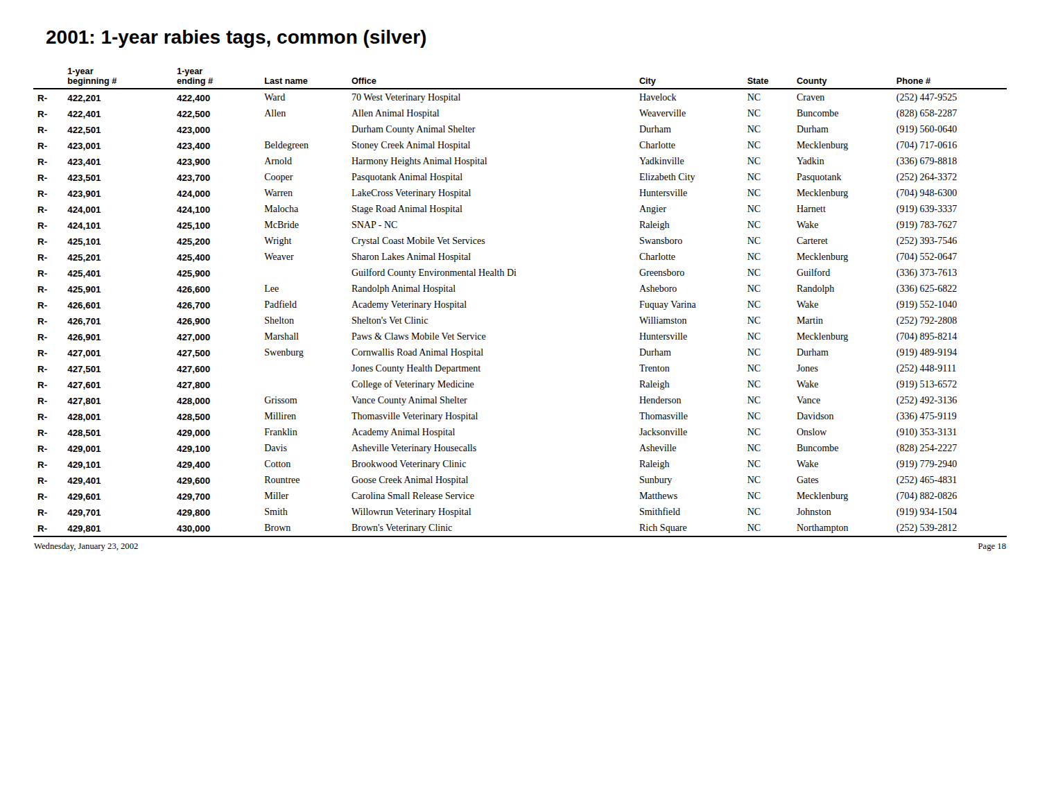2001: 1-year rabies tags, common (silver)
| | 1-year beginning # | 1-year ending # | Last name | Office | City | State | County | Phone # |
| --- | --- | --- | --- | --- | --- | --- | --- | --- |
| R- | 422,201 | 422,400 | Ward | 70 West Veterinary Hospital | Havelock | NC | Craven | (252) 447-9525 |
| R- | 422,401 | 422,500 | Allen | Allen Animal Hospital | Weaverville | NC | Buncombe | (828) 658-2287 |
| R- | 422,501 | 423,000 | | Durham County Animal Shelter | Durham | NC | Durham | (919) 560-0640 |
| R- | 423,001 | 423,400 | Beldegreen | Stoney Creek Animal Hospital | Charlotte | NC | Mecklenburg | (704) 717-0616 |
| R- | 423,401 | 423,900 | Arnold | Harmony Heights Animal Hospital | Yadkinville | NC | Yadkin | (336) 679-8818 |
| R- | 423,501 | 423,700 | Cooper | Pasquotank Animal Hospital | Elizabeth City | NC | Pasquotank | (252) 264-3372 |
| R- | 423,901 | 424,000 | Warren | LakeCross Veterinary Hospital | Huntersville | NC | Mecklenburg | (704) 948-6300 |
| R- | 424,001 | 424,100 | Malocha | Stage Road Animal Hospital | Angier | NC | Harnett | (919) 639-3337 |
| R- | 424,101 | 425,100 | McBride | SNAP - NC | Raleigh | NC | Wake | (919) 783-7627 |
| R- | 425,101 | 425,200 | Wright | Crystal Coast Mobile Vet Services | Swansboro | NC | Carteret | (252) 393-7546 |
| R- | 425,201 | 425,400 | Weaver | Sharon Lakes Animal Hospital | Charlotte | NC | Mecklenburg | (704) 552-0647 |
| R- | 425,401 | 425,900 | | Guilford County Environmental Health Di | Greensboro | NC | Guilford | (336) 373-7613 |
| R- | 425,901 | 426,600 | Lee | Randolph Animal Hospital | Asheboro | NC | Randolph | (336) 625-6822 |
| R- | 426,601 | 426,700 | Padfield | Academy Veterinary Hospital | Fuquay Varina | NC | Wake | (919) 552-1040 |
| R- | 426,701 | 426,900 | Shelton | Shelton's Vet Clinic | Williamston | NC | Martin | (252) 792-2808 |
| R- | 426,901 | 427,000 | Marshall | Paws & Claws Mobile Vet Service | Huntersville | NC | Mecklenburg | (704) 895-8214 |
| R- | 427,001 | 427,500 | Swenburg | Cornwallis Road Animal Hospital | Durham | NC | Durham | (919) 489-9194 |
| R- | 427,501 | 427,600 | | Jones County Health Department | Trenton | NC | Jones | (252) 448-9111 |
| R- | 427,601 | 427,800 | | College of Veterinary Medicine | Raleigh | NC | Wake | (919) 513-6572 |
| R- | 427,801 | 428,000 | Grissom | Vance County Animal Shelter | Henderson | NC | Vance | (252) 492-3136 |
| R- | 428,001 | 428,500 | Milliren | Thomasville Veterinary Hospital | Thomasville | NC | Davidson | (336) 475-9119 |
| R- | 428,501 | 429,000 | Franklin | Academy Animal Hospital | Jacksonville | NC | Onslow | (910) 353-3131 |
| R- | 429,001 | 429,100 | Davis | Asheville Veterinary Housecalls | Asheville | NC | Buncombe | (828) 254-2227 |
| R- | 429,101 | 429,400 | Cotton | Brookwood Veterinary Clinic | Raleigh | NC | Wake | (919) 779-2940 |
| R- | 429,401 | 429,600 | Rountree | Goose Creek Animal Hospital | Sunbury | NC | Gates | (252) 465-4831 |
| R- | 429,601 | 429,700 | Miller | Carolina Small Release Service | Matthews | NC | Mecklenburg | (704) 882-0826 |
| R- | 429,701 | 429,800 | Smith | Willowrun Veterinary Hospital | Smithfield | NC | Johnston | (919) 934-1504 |
| R- | 429,801 | 430,000 | Brown | Brown's Veterinary Clinic | Rich Square | NC | Northampton | (252) 539-2812 |
| Wednesday, January 23, 2002 Page 18 |